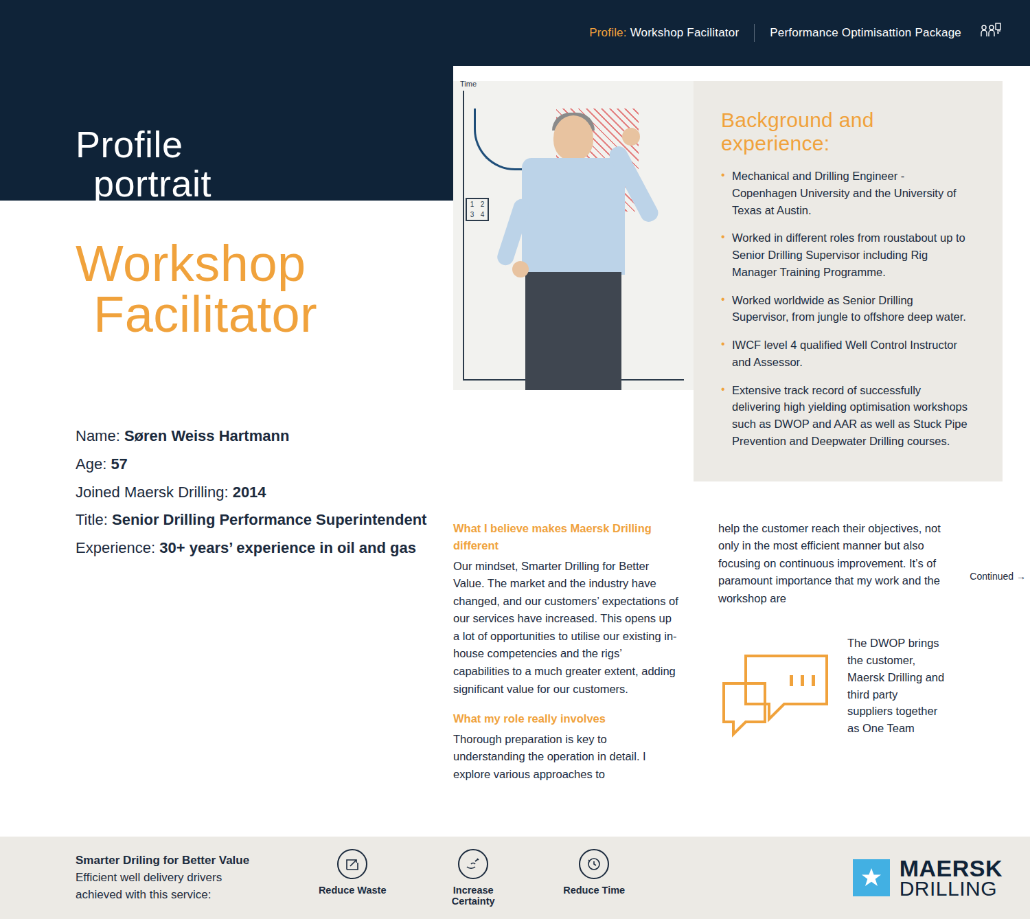Profile: Workshop Facilitator Performance Optimisattion Package
Profileportrait
WorkshopFacilitator
Name: Søren Weiss Hartmann
Age: 57
Joined Maersk Drilling: 2014
Title: Senior Drilling Performance Superintendent
Experience: 30+ years’ experience in oil and gas
1234
Background and experience:
Mechanical and Drilling Engineer - Copenhagen University and the University of Texas at Austin.
Worked in different roles from roustabout up to Senior Drilling Supervisor including Rig Manager Training Programme.
Worked worldwide as Senior Drilling Supervisor, from jungle to offshore deep water.
IWCF level 4 qualified Well Control Instructor and Assessor.
Extensive track record of successfully delivering high yielding optimisation workshops such as DWOP and AAR as well as Stuck Pipe Prevention and Deepwater Drilling courses.
What I believe makes Maersk Drilling different
Our mindset, Smarter Drilling for Better Value. The market and the industry have changed, and our customers’ expectations of our services have increased. This opens up a lot of opportunities to utilise our existing in-house competencies and the rigs’ capabilities to a much greater extent, adding significant value for our customers.
What my role really involves
Thorough preparation is key to understanding the operation in detail. I explore various approaches to
help the customer reach their objectives, not only in the most efficient manner but also focusing on continuous improvement. It’s of paramount importance that my work and the workshop are
Continued →
The DWOP brings the customer, Maersk Drilling and third party suppliers together as One Team
Smarter Driling for Better Value
Efficient well delivery drivers
achieved with this service:
Reduce Waste
Increase Certainty
Reduce Time
MAERSK
DRILLING